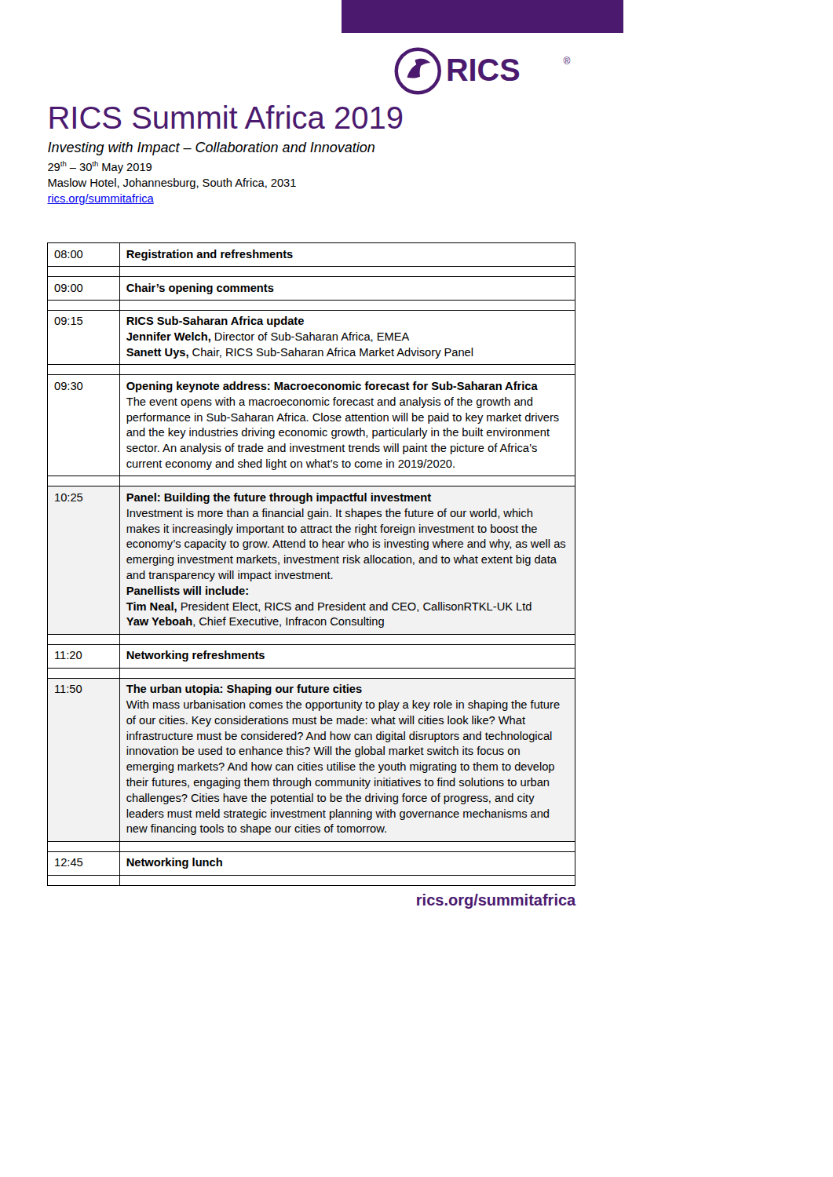RICS Summit Africa 2019
Investing with Impact – Collaboration and Innovation
29th – 30th May 2019
Maslow Hotel, Johannesburg, South Africa, 2031
rics.org/summitafrica
| 08:00 | Registration and refreshments |
| 09:00 | Chair’s opening comments |
| 09:15 | RICS Sub-Saharan Africa update Jennifer Welch, Director of Sub-Saharan Africa, EMEA Sanett Uys, Chair, RICS Sub-Saharan Africa Market Advisory Panel |
| 09:30 | Opening keynote address: Macroeconomic forecast for Sub-Saharan Africa The event opens with a macroeconomic forecast and analysis of the growth and performance in Sub-Saharan Africa. Close attention will be paid to key market drivers and the key industries driving economic growth, particularly in the built environment sector. An analysis of trade and investment trends will paint the picture of Africa’s current economy and shed light on what’s to come in 2019/2020. |
| 10:25 | Panel: Building the future through impactful investment Investment is more than a financial gain. It shapes the future of our world, which makes it increasingly important to attract the right foreign investment to boost the economy’s capacity to grow. Attend to hear who is investing where and why, as well as emerging investment markets, investment risk allocation, and to what extent big data and transparency will impact investment. Panellists will include: Tim Neal, President Elect, RICS and President and CEO, CallisonRTKL-UK Ltd Yaw Yeboah , Chief Executive, Infracon Consulting |
| 11:20 | Networking refreshments |
| 11:50 | The urban utopia: Shaping our future cities With mass urbanisation comes the opportunity to play a key role in shaping the future of our cities. Key considerations must be made: what will cities look like? What infrastructure must be considered? And how can digital disruptors and technological innovation be used to enhance this? Will the global market switch its focus on emerging markets? And how can cities utilise the youth migrating to them to develop their futures, engaging them through community initiatives to find solutions to urban challenges? Cities have the potential to be the driving force of progress, and city leaders must meld strategic investment planning with governance mechanisms and new financing tools to shape our cities of tomorrow. |
| 12:45 | Networking lunch |
rics.org/summitafrica